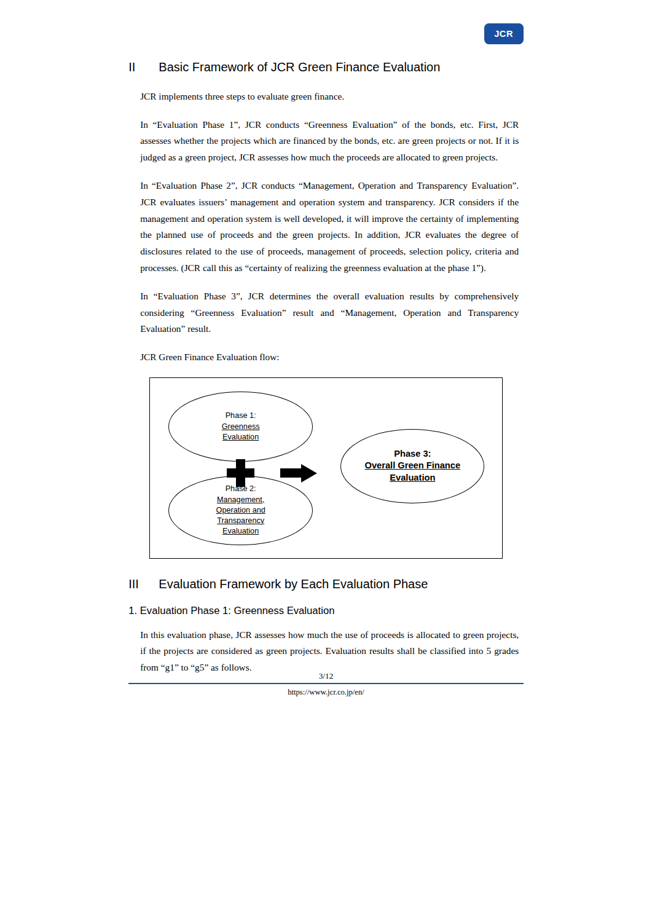JCR
IIBasic Framework of JCR Green Finance Evaluation
JCR implements three steps to evaluate green finance.
In “Evaluation Phase 1”, JCR conducts “Greenness Evaluation” of the bonds, etc. First, JCR assesses whether the projects which are financed by the bonds, etc. are green projects or not. If it is judged as a green project, JCR assesses how much the proceeds are allocated to green projects.
In “Evaluation Phase 2”, JCR conducts “Management, Operation and Transparency Evaluation”. JCR evaluates issuers’ management and operation system and transparency. JCR considers if the management and operation system is well developed, it will improve the certainty of implementing the planned use of proceeds and the green projects. In addition, JCR evaluates the degree of disclosures related to the use of proceeds, management of proceeds, selection policy, criteria and processes. (JCR call this as “certainty of realizing the greenness evaluation at the phase 1”).
In “Evaluation Phase 3”, JCR determines the overall evaluation results by comprehensively considering “Greenness Evaluation” result and “Management, Operation and Transparency Evaluation” result.
JCR Green Finance Evaluation flow:
Phase 1:
Greenness
Evaluation
Phase 2:
Management,
Operation and
Transparency
Evaluation
Phase 3:
Overall Green Finance
Evaluation
IIIEvaluation Framework by Each Evaluation Phase
1. Evaluation Phase 1: Greenness Evaluation
In this evaluation phase, JCR assesses how much the use of proceeds is allocated to green projects, if the projects are considered as green projects. Evaluation results shall be classified into 5 grades from “g1” to “g5” as follows.
3/12
https://www.jcr.co.jp/en/